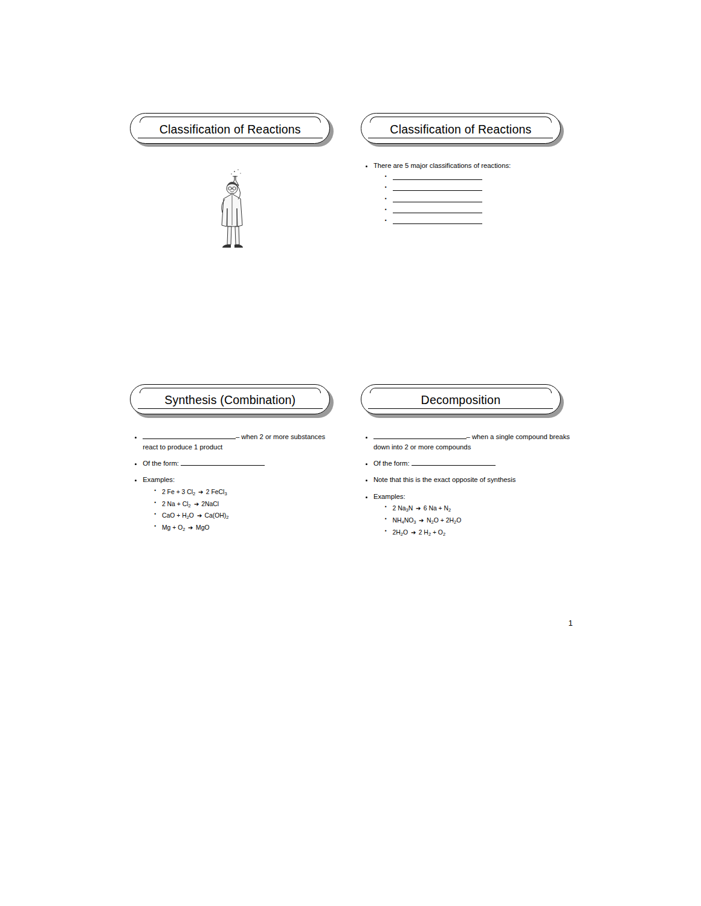Classification of Reactions
Classification of Reactions
There are 5 major classifications of reactions:
Synthesis (Combination)
– when 2 or more substances react to produce 1 product
Of the form:
Examples:
2 Fe + 3 Cl2 ➔ 2 FeCl3
2 Na + Cl2 ➔ 2NaCl
CaO + H2O ➔ Ca(OH)2
Mg + O2 ➔ MgO
Decomposition
– when a single compound breaks down into 2 or more compounds
Of the form:
Note that this is the exact opposite of synthesis
Examples:
2 Na3N ➔ 6 Na + N2
NH4NO3 ➔ N2O + 2H2O
2H2O ➔ 2 H2 + O2
1